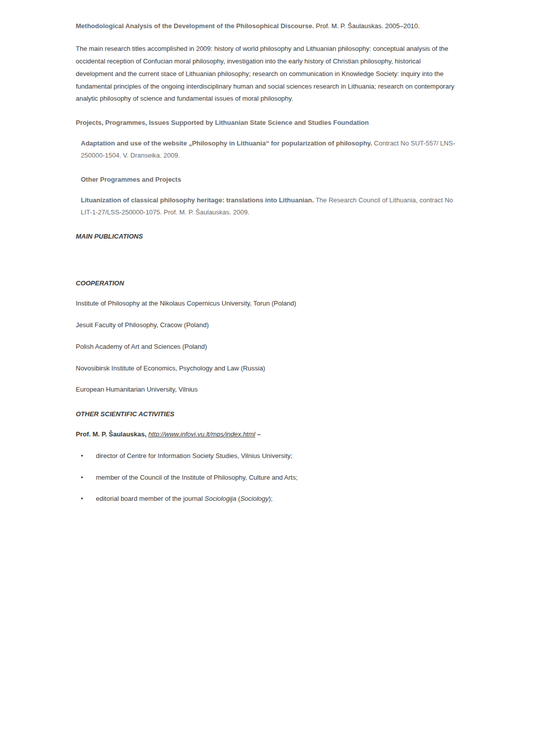Methodological Analysis of the Development of the Philosophical Discourse. Prof. M. P. Šaulauskas. 2005–2010.
The main research titles accomplished in 2009: history of world philosophy and Lithuanian philosophy: conceptual analysis of the occidental reception of Confucian moral philosophy, investigation into the early history of Christian philosophy, historical development and the current stace of Lithuanian philosophy; research on communication in Knowledge Society: inquiry into the fundamental principles of the ongoing interdisciplinary human and social sciences research in Lithuania; research on contemporary analytic philosophy of science and fundamental issues of moral philosophy.
Projects, Programmes, Issues Supported by Lithuanian State Science and Studies Foundation
Adaptation and use of the website „Philosophy in Lithuania“ for popularization of philosophy. Contract No SUT-557/ LNS-250000-1504. V. Dranseika. 2009.
Other Programmes and Projects
Lituanization of classical philosophy heritage: translations into Lithuanian. The Research Council of Lithuania, contract No LIT-1-27/LSS-250000-1075. Prof. M. P. Šaulauskas. 2009.
MAIN PUBLICATIONS
COOPERATION
Institute of Philosophy at the Nikolaus Copernicus University, Torun (Poland)
Jesuit Faculty of Philosophy, Cracow (Poland)
Polish Academy of Art and Sciences (Poland)
Novosibirsk Institute of Economics, Psychology and Law (Russia)
European Humanitarian University, Vilnius
OTHER SCIENTIFIC ACTIVITIES
Prof. M. P. Šaulauskas, http://www.infovi.vu.lt/mps/index.html –
director of Centre for Information Society Studies, Vilnius University;
member of the Council of the Institute of Philosophy, Culture and Arts;
editorial board member of the journal Sociologija (Sociology);